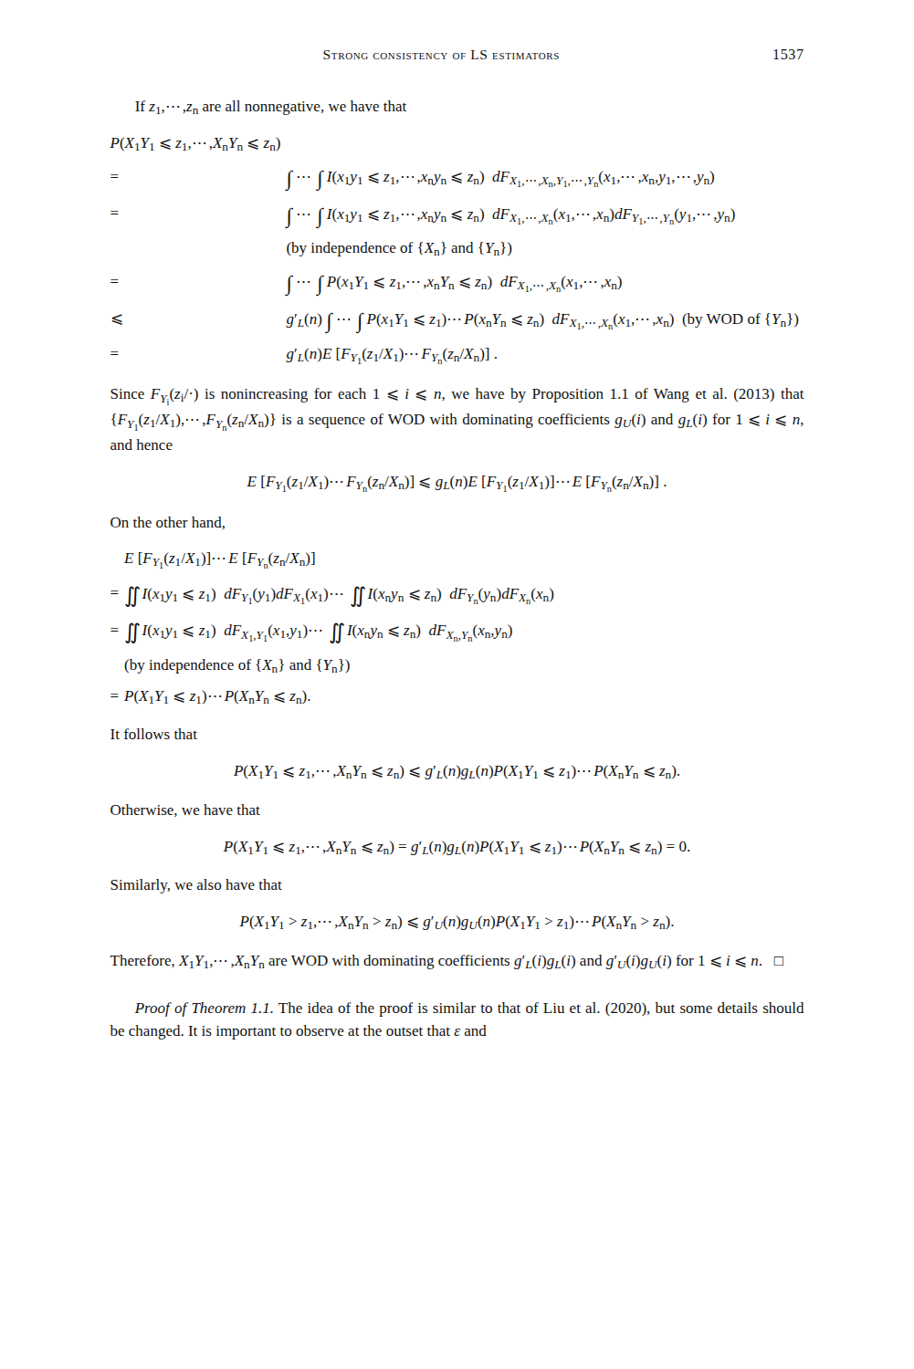Strong consistency of LS estimators 1537
If z 1,⋯,zn are all nonnegative, we have that
P(X 1 Y 1 ⩽ z 1,⋯,XnYn ⩽ zn)
=
∫ ⋯ ∫ I(x 1 y 1 ⩽ z 1,⋯,xnyn ⩽ zn) dF X 1,⋯,Xn,Y 1,⋯,Yn(x 1,⋯,xn,y 1,⋯,yn)
=
∫ ⋯ ∫ I(x 1 y 1 ⩽ z 1,⋯,xnyn ⩽ zn) dF X 1,⋯,Xn(x 1,⋯,xn)dF Y 1,⋯,Yn(y 1,⋯,yn)
(by independence of {Xn} and {Yn})
=
∫ ⋯ ∫ P(x 1 Y 1 ⩽ z 1,⋯,xnYn ⩽ zn) dF X 1,⋯,Xn(x 1,⋯,xn)
⩽
g′L(n) ∫ ⋯ ∫ P(x 1 Y 1 ⩽ z 1)⋯P(xnYn ⩽ zn) dF X 1,⋯,Xn(x 1,⋯,xn) (by WOD of {Yn})
=
g′L(n)E [FY 1(z 1/X 1)⋯FYn(zn/Xn)] .
Since FYi(zi/·) is nonincreasing for each 1 ⩽ i ⩽ n, we have by Proposition 1.1 of Wang et al. (2013) that {FY 1(z 1/X 1),⋯,FYn(zn/Xn)} is a sequence of WOD with dominating coefficients gU(i) and gL(i) for 1 ⩽ i ⩽ n, and hence
E [FY 1(z 1/X 1)⋯FYn(zn/Xn)] ⩽ gL(n)E [FY 1(z 1/X 1)]⋯E [FYn(zn/Xn)] .
On the other hand,
E [FY 1(z 1/X 1)]⋯E [FYn(zn/Xn)]
=
∬ I(x 1 y 1 ⩽ z 1) dF Y 1(y 1)dF X 1(x 1)⋯ ∬ I(xnyn ⩽ zn) dF Yn(yn)dF Xn(xn)
=
∬ I(x 1 y 1 ⩽ z 1) dF X 1,Y 1(x 1,y 1)⋯ ∬ I(xnyn ⩽ zn) dF Xn,Yn(xn,yn)
(by independence of {Xn} and {Yn})
=
P(X 1 Y 1 ⩽ z 1)⋯P(XnYn ⩽ zn).
It follows that
P(X 1 Y 1 ⩽ z 1,⋯,XnYn ⩽ zn) ⩽ g′L(n)gL(n)P(X 1 Y 1 ⩽ z 1)⋯P(XnYn ⩽ zn).
Otherwise, we have that
P(X 1 Y 1 ⩽ z 1,⋯,XnYn ⩽ zn) = g′L(n)gL(n)P(X 1 Y 1 ⩽ z 1)⋯P(XnYn ⩽ zn) = 0.
Similarly, we also have that
P(X 1 Y 1 > z 1,⋯,XnYn > zn) ⩽ g′U(n)gU(n)P(X 1 Y 1 > z 1)⋯P(XnYn > zn).
Therefore, X 1 Y 1,⋯,XnYn are WOD with dominating coefficients g′L(i)gL(i) and g′U(i)gU(i) for 1 ⩽ i ⩽ n. □
Proof of Theorem 1.1. The idea of the proof is similar to that of Liu et al. (2020), but some details should be changed. It is important to observe at the outset that ε and